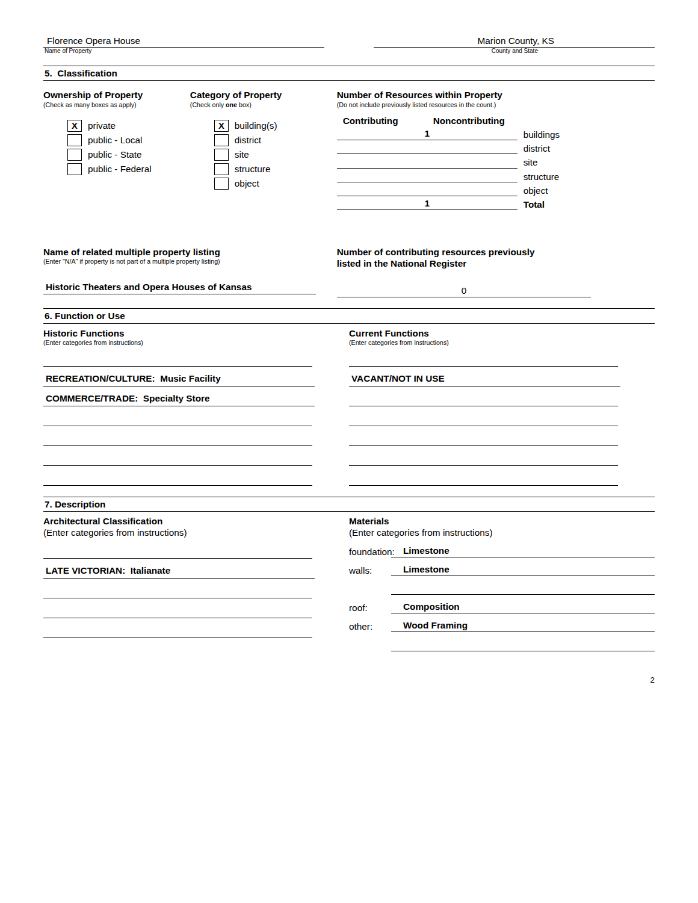Florence Opera House
Name of Property
Marion County, KS
County and State
5. Classification
Ownership of Property
(Check as many boxes as apply)
X
private
public - Local
public - State
public - Federal
Category of Property
(Check only one box)
X
building(s)
district
site
structure
object
Number of Resources within Property
(Do not include previously listed resources in the count.)
Contributing Noncontributing
1
buildings
district
site
structure
object
1
Total
Name of related multiple property listing
(Enter "N/A" if property is not part of a multiple property listing)
Historic Theaters and Opera Houses of Kansas
Number of contributing resources previously
listed in the National Register
0
6. Function or Use
Historic Functions
(Enter categories from instructions)
RECREATION/CULTURE: Music Facility
COMMERCE/TRADE: Specialty Store
Current Functions
(Enter categories from instructions)
VACANT/NOT IN USE
7. Description
Architectural Classification
(Enter categories from instructions)
LATE VICTORIAN: Italianate
Materials
(Enter categories from instructions)
foundation:
Limestone
walls:
Limestone
roof:
Composition
other:
Wood Framing
2